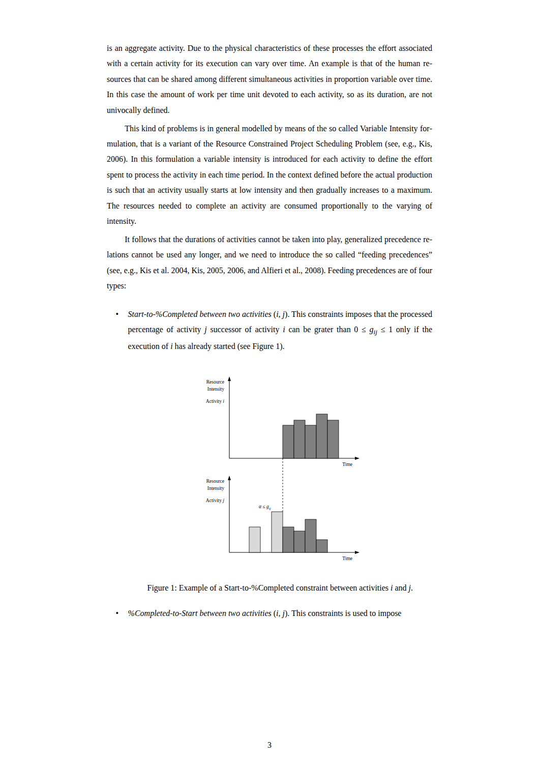is an aggregate activity. Due to the physical characteristics of these processes the effort associated with a certain activity for its execution can vary over time. An example is that of the human resources that can be shared among different simultaneous activities in proportion variable over time. In this case the amount of work per time unit devoted to each activity, so as its duration, are not univocally defined.
This kind of problems is in general modelled by means of the so called Variable Intensity formulation, that is a variant of the Resource Constrained Project Scheduling Problem (see, e.g., Kis, 2006). In this formulation a variable intensity is introduced for each activity to define the effort spent to process the activity in each time period. In the context defined before the actual production is such that an activity usually starts at low intensity and then gradually increases to a maximum. The resources needed to complete an activity are consumed proportionally to the varying of intensity.
It follows that the durations of activities cannot be taken into play, generalized precedence relations cannot be used any longer, and we need to introduce the so called “feeding precedences” (see, e.g., Kis et al. 2004, Kis, 2005, 2006, and Alfieri et al., 2008). Feeding precedences are of four types:
Start-to-%Completed between two activities (i, j). This constraints imposes that the processed percentage of activity j successor of activity i can be grater than 0 ≤ gij ≤ 1 only if the execution of i has already started (see Figure 1).
Resource Intensity Activity i Time Resource Intensity Activity j Time α ≤ gij
Figure 1: Example of a Start-to-%Completed constraint between activities i and j.
%Completed-to-Start between two activities (i, j). This constraints is used to impose
3